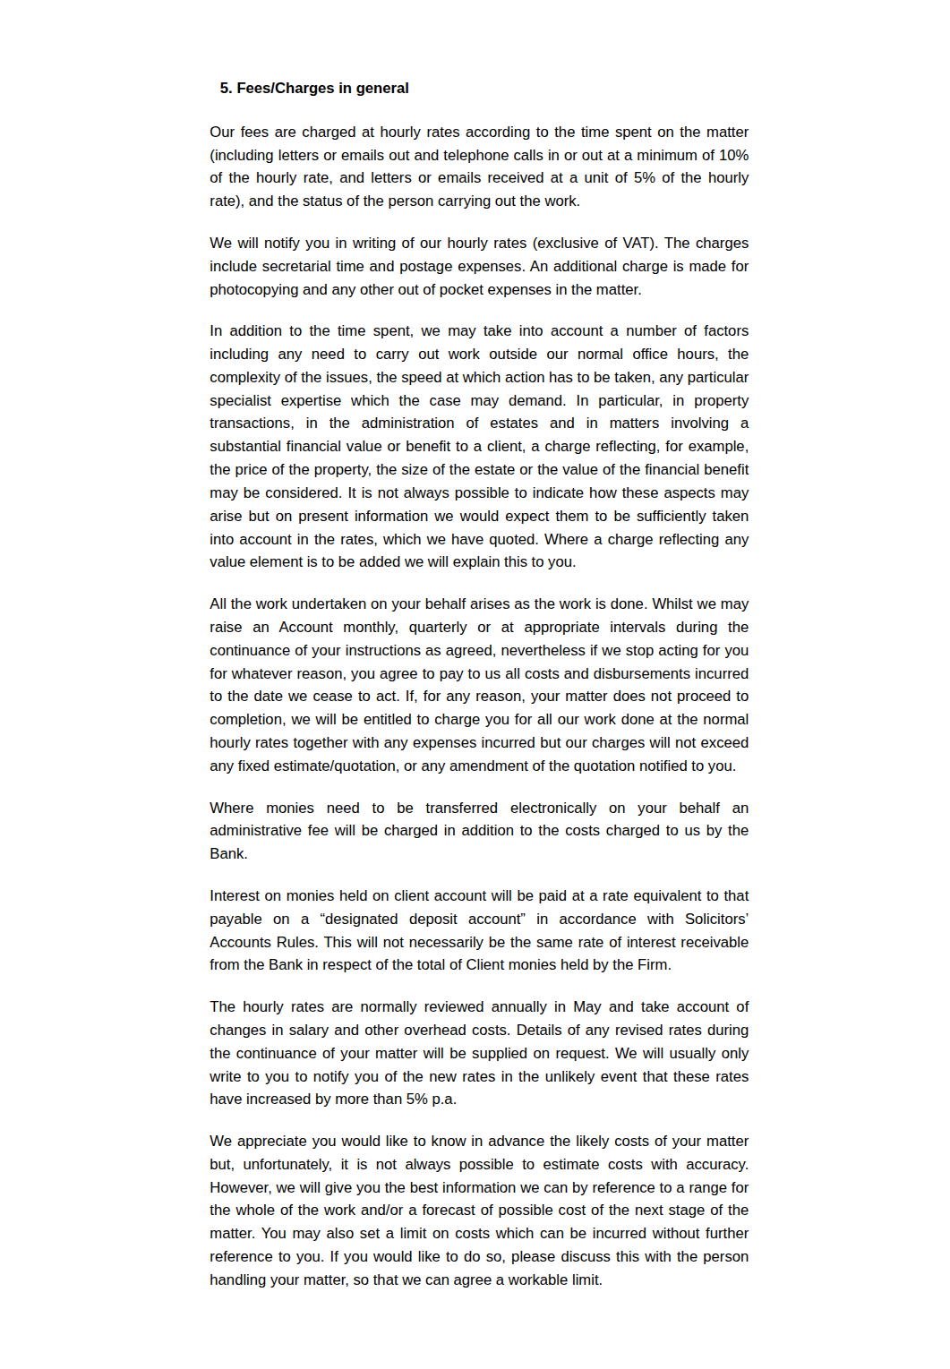5. Fees/Charges in general
Our fees are charged at hourly rates according to the time spent on the matter (including letters or emails out and telephone calls in or out at a minimum of 10% of the hourly rate, and letters or emails received at a unit of 5% of the hourly rate), and the status of the person carrying out the work.
We will notify you in writing of our hourly rates (exclusive of VAT). The charges include secretarial time and postage expenses. An additional charge is made for photocopying and any other out of pocket expenses in the matter.
In addition to the time spent, we may take into account a number of factors including any need to carry out work outside our normal office hours, the complexity of the issues, the speed at which action has to be taken, any particular specialist expertise which the case may demand. In particular, in property transactions, in the administration of estates and in matters involving a substantial financial value or benefit to a client, a charge reflecting, for example, the price of the property, the size of the estate or the value of the financial benefit may be considered. It is not always possible to indicate how these aspects may arise but on present information we would expect them to be sufficiently taken into account in the rates, which we have quoted. Where a charge reflecting any value element is to be added we will explain this to you.
All the work undertaken on your behalf arises as the work is done. Whilst we may raise an Account monthly, quarterly or at appropriate intervals during the continuance of your instructions as agreed, nevertheless if we stop acting for you for whatever reason, you agree to pay to us all costs and disbursements incurred to the date we cease to act. If, for any reason, your matter does not proceed to completion, we will be entitled to charge you for all our work done at the normal hourly rates together with any expenses incurred but our charges will not exceed any fixed estimate/quotation, or any amendment of the quotation notified to you.
Where monies need to be transferred electronically on your behalf an administrative fee will be charged in addition to the costs charged to us by the Bank.
Interest on monies held on client account will be paid at a rate equivalent to that payable on a “designated deposit account” in accordance with Solicitors’ Accounts Rules. This will not necessarily be the same rate of interest receivable from the Bank in respect of the total of Client monies held by the Firm.
The hourly rates are normally reviewed annually in May and take account of changes in salary and other overhead costs. Details of any revised rates during the continuance of your matter will be supplied on request. We will usually only write to you to notify you of the new rates in the unlikely event that these rates have increased by more than 5% p.a.
We appreciate you would like to know in advance the likely costs of your matter but, unfortunately, it is not always possible to estimate costs with accuracy. However, we will give you the best information we can by reference to a range for the whole of the work and/or a forecast of possible cost of the next stage of the matter. You may also set a limit on costs which can be incurred without further reference to you. If you would like to do so, please discuss this with the person handling your matter, so that we can agree a workable limit.